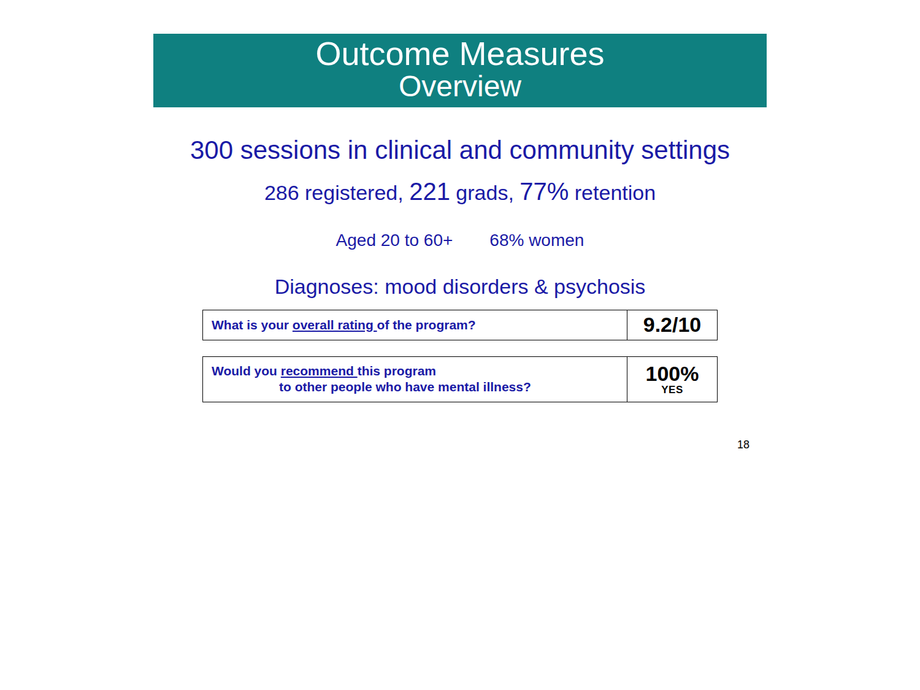Outcome Measures
Overview
300 sessions in clinical and community settings
286 registered, 221 grads, 77% retention
Aged 20 to 60+ 68% women
Diagnoses: mood disorders & psychosis
What is your overall rating of the program?
9.2/10
Would you recommend this program
to other people who have mental illness?
100%YES
18